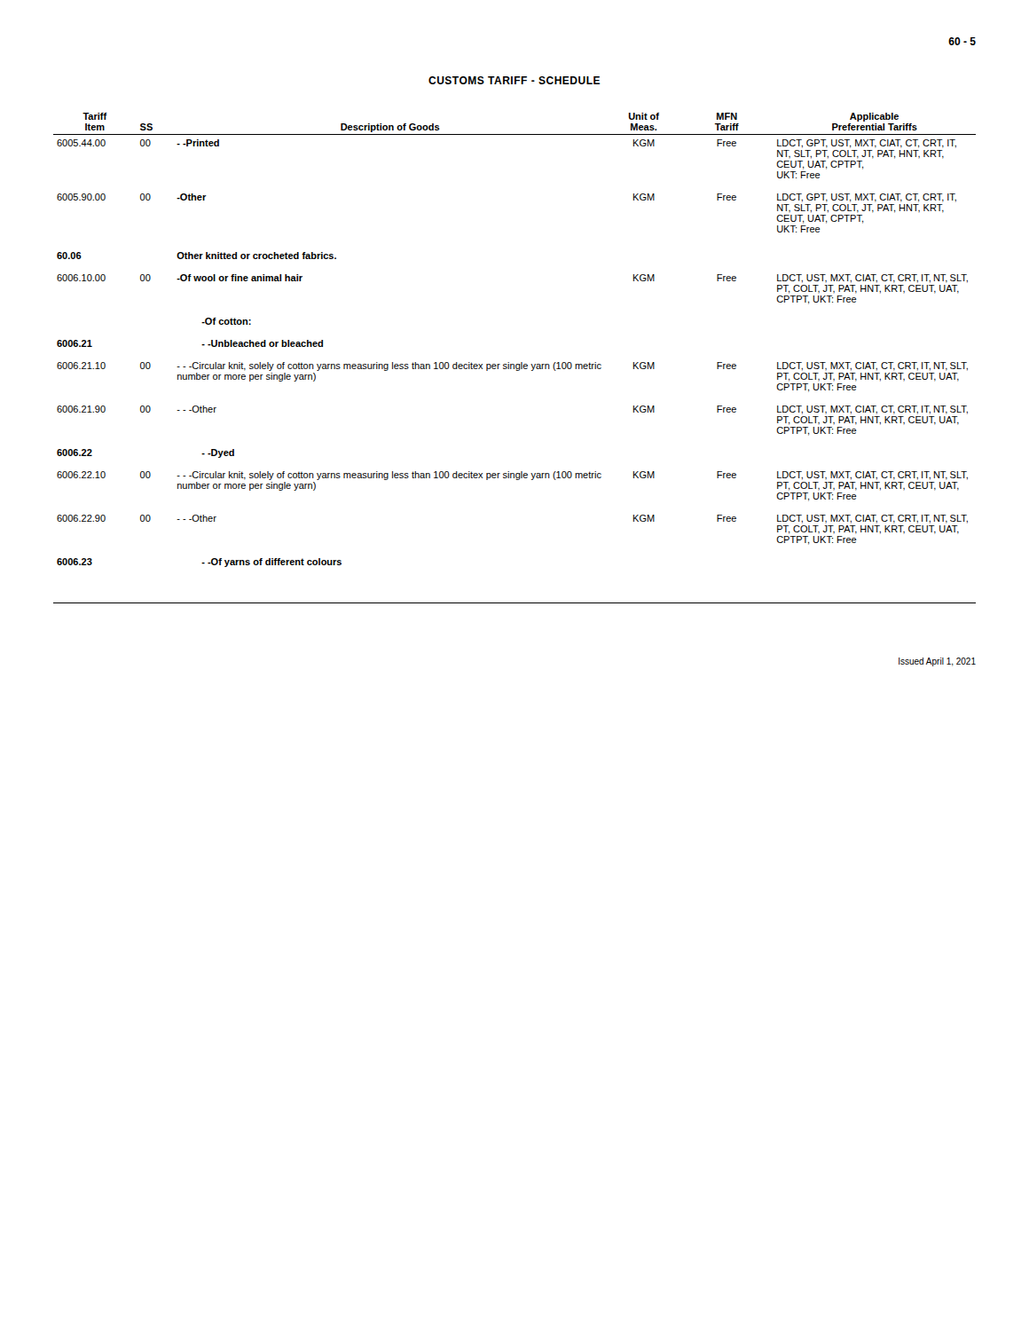60 - 5
CUSTOMS TARIFF - SCHEDULE
| Tariff Item | SS | Description of Goods | Unit of Meas. | MFN Tariff | Applicable Preferential Tariffs |
| --- | --- | --- | --- | --- | --- |
| 6005.44.00 | 00 | - -Printed | KGM | Free | LDCT, GPT, UST, MXT, CIAT, CT, CRT, IT, NT, SLT, PT, COLT, JT, PAT, HNT, KRT, CEUT, UAT, CPTPT, UKT: Free |
| 6005.90.00 | 00 | -Other | KGM | Free | LDCT, GPT, UST, MXT, CIAT, CT, CRT, IT, NT, SLT, PT, COLT, JT, PAT, HNT, KRT, CEUT, UAT, CPTPT, UKT: Free |
| 60.06 | | Other knitted or crocheted fabrics. | | | |
| 6006.10.00 | 00 | -Of wool or fine animal hair | KGM | Free | LDCT, UST, MXT, CIAT, CT, CRT, IT, NT, SLT, PT, COLT, JT, PAT, HNT, KRT, CEUT, UAT, CPTPT, UKT: Free |
| | | -Of cotton: | | | |
| 6006.21 | | - -Unbleached or bleached | | | |
| 6006.21.10 | 00 | - - -Circular knit, solely of cotton yarns measuring less than 100 decitex per single yarn (100 metric number or more per single yarn) | KGM | Free | LDCT, UST, MXT, CIAT, CT, CRT, IT, NT, SLT, PT, COLT, JT, PAT, HNT, KRT, CEUT, UAT, CPTPT, UKT: Free |
| 6006.21.90 | 00 | - - -Other | KGM | Free | LDCT, UST, MXT, CIAT, CT, CRT, IT, NT, SLT, PT, COLT, JT, PAT, HNT, KRT, CEUT, UAT, CPTPT, UKT: Free |
| 6006.22 | | - -Dyed | | | |
| 6006.22.10 | 00 | - - -Circular knit, solely of cotton yarns measuring less than 100 decitex per single yarn (100 metric number or more per single yarn) | KGM | Free | LDCT, UST, MXT, CIAT, CT, CRT, IT, NT, SLT, PT, COLT, JT, PAT, HNT, KRT, CEUT, UAT, CPTPT, UKT: Free |
| 6006.22.90 | 00 | - - -Other | KGM | Free | LDCT, UST, MXT, CIAT, CT, CRT, IT, NT, SLT, PT, COLT, JT, PAT, HNT, KRT, CEUT, UAT, CPTPT, UKT: Free |
| 6006.23 | | - -Of yarns of different colours | | | |
Issued April 1, 2021